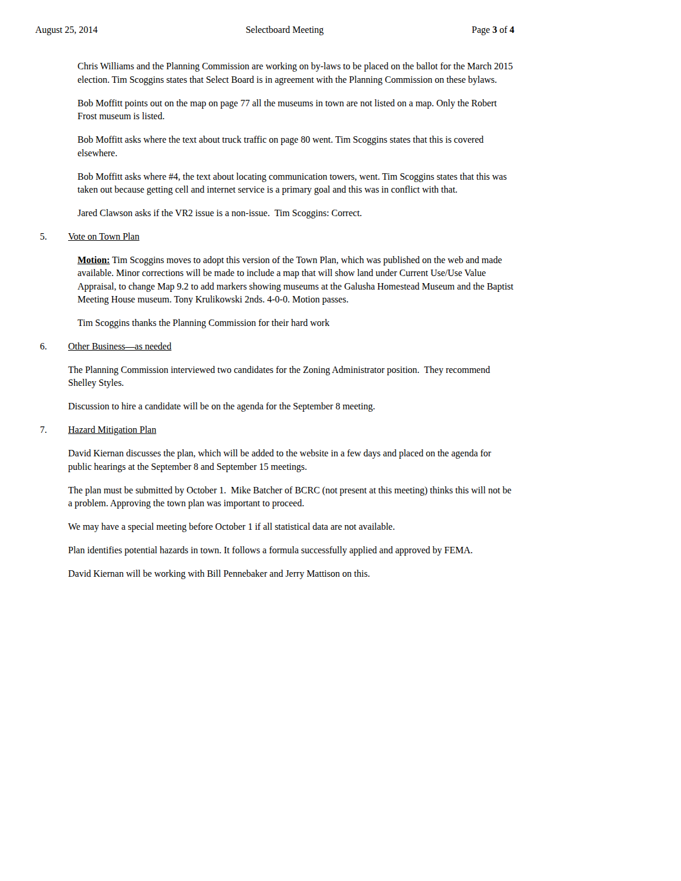August 25, 2014 Selectboard Meeting Page 3 of 4
Chris Williams and the Planning Commission are working on by-laws to be placed on the ballot for the March 2015 election. Tim Scoggins states that Select Board is in agreement with the Planning Commission on these bylaws.
Bob Moffitt points out on the map on page 77 all the museums in town are not listed on a map. Only the Robert Frost museum is listed.
Bob Moffitt asks where the text about truck traffic on page 80 went. Tim Scoggins states that this is covered elsewhere.
Bob Moffitt asks where #4, the text about locating communication towers, went. Tim Scoggins states that this was taken out because getting cell and internet service is a primary goal and this was in conflict with that.
Jared Clawson asks if the VR2 issue is a non-issue. Tim Scoggins: Correct.
5.
Vote on Town Plan
Motion: Tim Scoggins moves to adopt this version of the Town Plan, which was published on the web and made available. Minor corrections will be made to include a map that will show land under Current Use/Use Value Appraisal, to change Map 9.2 to add markers showing museums at the Galusha Homestead Museum and the Baptist Meeting House museum. Tony Krulikowski 2nds. 4-0-0. Motion passes.
Tim Scoggins thanks the Planning Commission for their hard work
6.
Other Business—as needed
The Planning Commission interviewed two candidates for the Zoning Administrator position. They recommend Shelley Styles.
Discussion to hire a candidate will be on the agenda for the September 8 meeting.
7.
Hazard Mitigation Plan
David Kiernan discusses the plan, which will be added to the website in a few days and placed on the agenda for public hearings at the September 8 and September 15 meetings.
The plan must be submitted by October 1. Mike Batcher of BCRC (not present at this meeting) thinks this will not be a problem. Approving the town plan was important to proceed.
We may have a special meeting before October 1 if all statistical data are not available.
Plan identifies potential hazards in town. It follows a formula successfully applied and approved by FEMA.
David Kiernan will be working with Bill Pennebaker and Jerry Mattison on this.